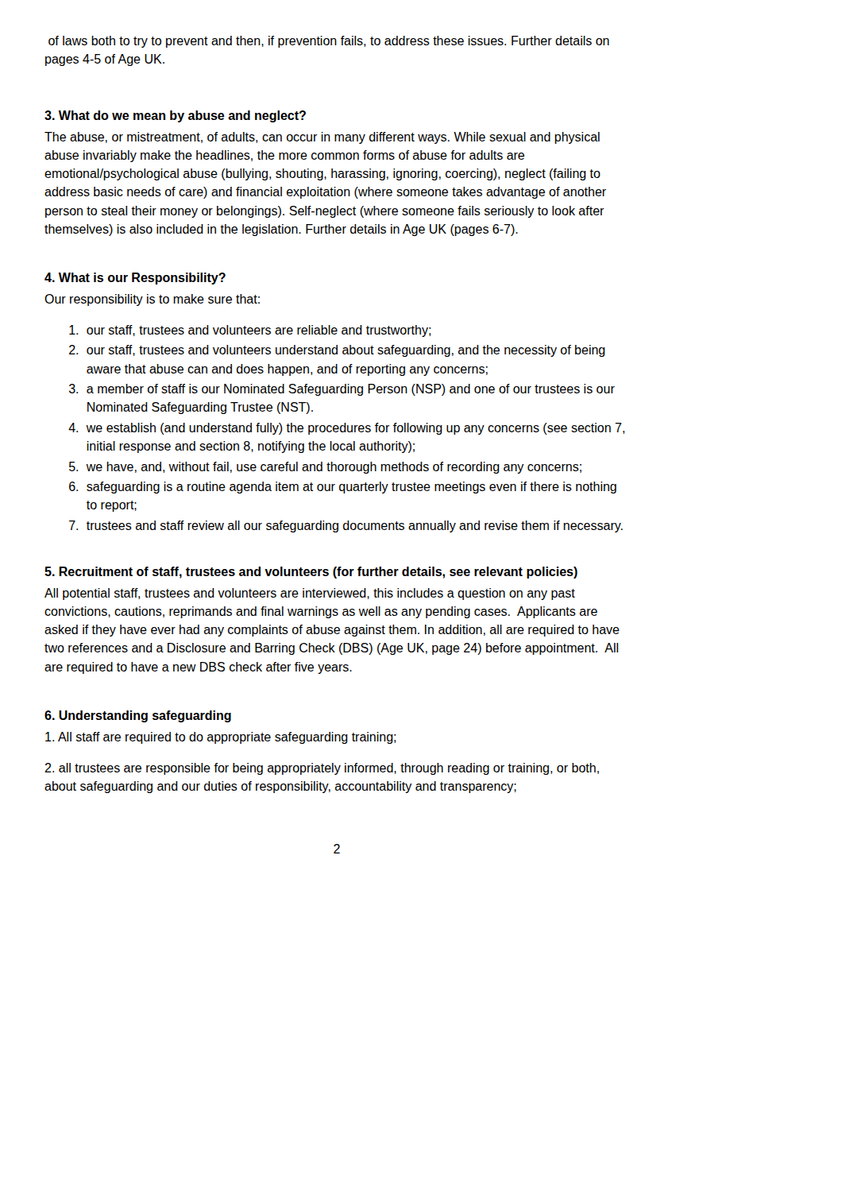of laws both to try to prevent and then, if prevention fails, to address these issues. Further details on pages 4-5 of Age UK.
3. What do we mean by abuse and neglect?
The abuse, or mistreatment, of adults, can occur in many different ways. While sexual and physical abuse invariably make the headlines, the more common forms of abuse for adults are emotional/psychological abuse (bullying, shouting, harassing, ignoring, coercing), neglect (failing to address basic needs of care) and financial exploitation (where someone takes advantage of another person to steal their money or belongings). Self-neglect (where someone fails seriously to look after themselves) is also included in the legislation. Further details in Age UK (pages 6-7).
4. What is our Responsibility?
Our responsibility is to make sure that:
our staff, trustees and volunteers are reliable and trustworthy;
our staff, trustees and volunteers understand about safeguarding, and the necessity of being aware that abuse can and does happen, and of reporting any concerns;
a member of staff is our Nominated Safeguarding Person (NSP) and one of our trustees is our Nominated Safeguarding Trustee (NST).
we establish (and understand fully) the procedures for following up any concerns (see section 7, initial response and section 8, notifying the local authority);
we have, and, without fail, use careful and thorough methods of recording any concerns;
safeguarding is a routine agenda item at our quarterly trustee meetings even if there is nothing to report;
trustees and staff review all our safeguarding documents annually and revise them if necessary.
5. Recruitment of staff, trustees and volunteers (for further details, see relevant policies)
All potential staff, trustees and volunteers are interviewed, this includes a question on any past convictions, cautions, reprimands and final warnings as well as any pending cases. Applicants are asked if they have ever had any complaints of abuse against them. In addition, all are required to have two references and a Disclosure and Barring Check (DBS) (Age UK, page 24) before appointment. All are required to have a new DBS check after five years.
6. Understanding safeguarding
1. All staff are required to do appropriate safeguarding training;
2. all trustees are responsible for being appropriately informed, through reading or training, or both, about safeguarding and our duties of responsibility, accountability and transparency;
2